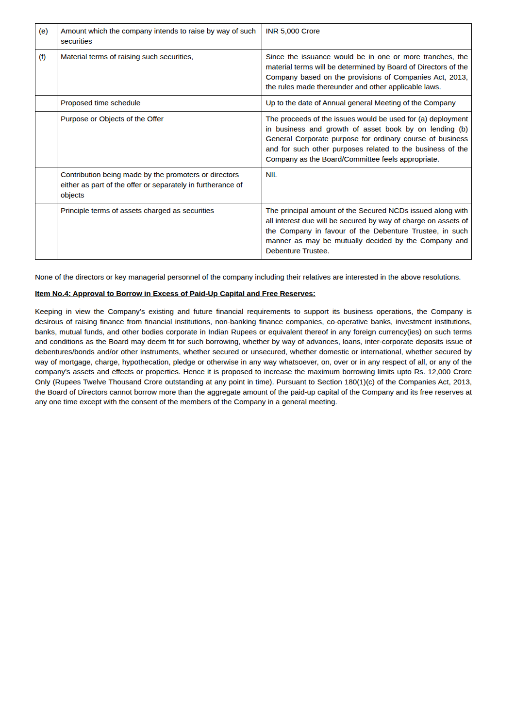| (e) | Amount which the company intends to raise by way of such securities | INR 5,000 Crore |
| (f) | Material terms of raising such securities, | Since the issuance would be in one or more tranches, the material terms will be determined by Board of Directors of the Company based on the provisions of Companies Act, 2013, the rules made thereunder and other applicable laws. |
| | Proposed time schedule | Up to the date of Annual general Meeting of the Company |
| | Purpose or Objects of the Offer | The proceeds of the issues would be used for (a) deployment in business and growth of asset book by on lending (b) General Corporate purpose for ordinary course of business and for such other purposes related to the business of the Company as the Board/Committee feels appropriate. |
| | Contribution being made by the promoters or directors either as part of the offer or separately in furtherance of objects | NIL |
| | Principle terms of assets charged as securities | The principal amount of the Secured NCDs issued along with all interest due will be secured by way of charge on assets of the Company in favour of the Debenture Trustee, in such manner as may be mutually decided by the Company and Debenture Trustee. |
None of the directors or key managerial personnel of the company including their relatives are interested in the above resolutions.
Item No.4: Approval to Borrow in Excess of Paid-Up Capital and Free Reserves:
Keeping in view the Company’s existing and future financial requirements to support its business operations, the Company is desirous of raising finance from financial institutions, non-banking finance companies, co-operative banks, investment institutions, banks, mutual funds, and other bodies corporate in Indian Rupees or equivalent thereof in any foreign currency(ies) on such terms and conditions as the Board may deem fit for such borrowing, whether by way of advances, loans, inter-corporate deposits issue of debentures/bonds and/or other instruments, whether secured or unsecured, whether domestic or international, whether secured by way of mortgage, charge, hypothecation, pledge or otherwise in any way whatsoever, on, over or in any respect of all, or any of the company's assets and effects or properties. Hence it is proposed to increase the maximum borrowing limits upto Rs. 12,000 Crore Only (Rupees Twelve Thousand Crore outstanding at any point in time). Pursuant to Section 180(1)(c) of the Companies Act, 2013, the Board of Directors cannot borrow more than the aggregate amount of the paid-up capital of the Company and its free reserves at any one time except with the consent of the members of the Company in a general meeting.